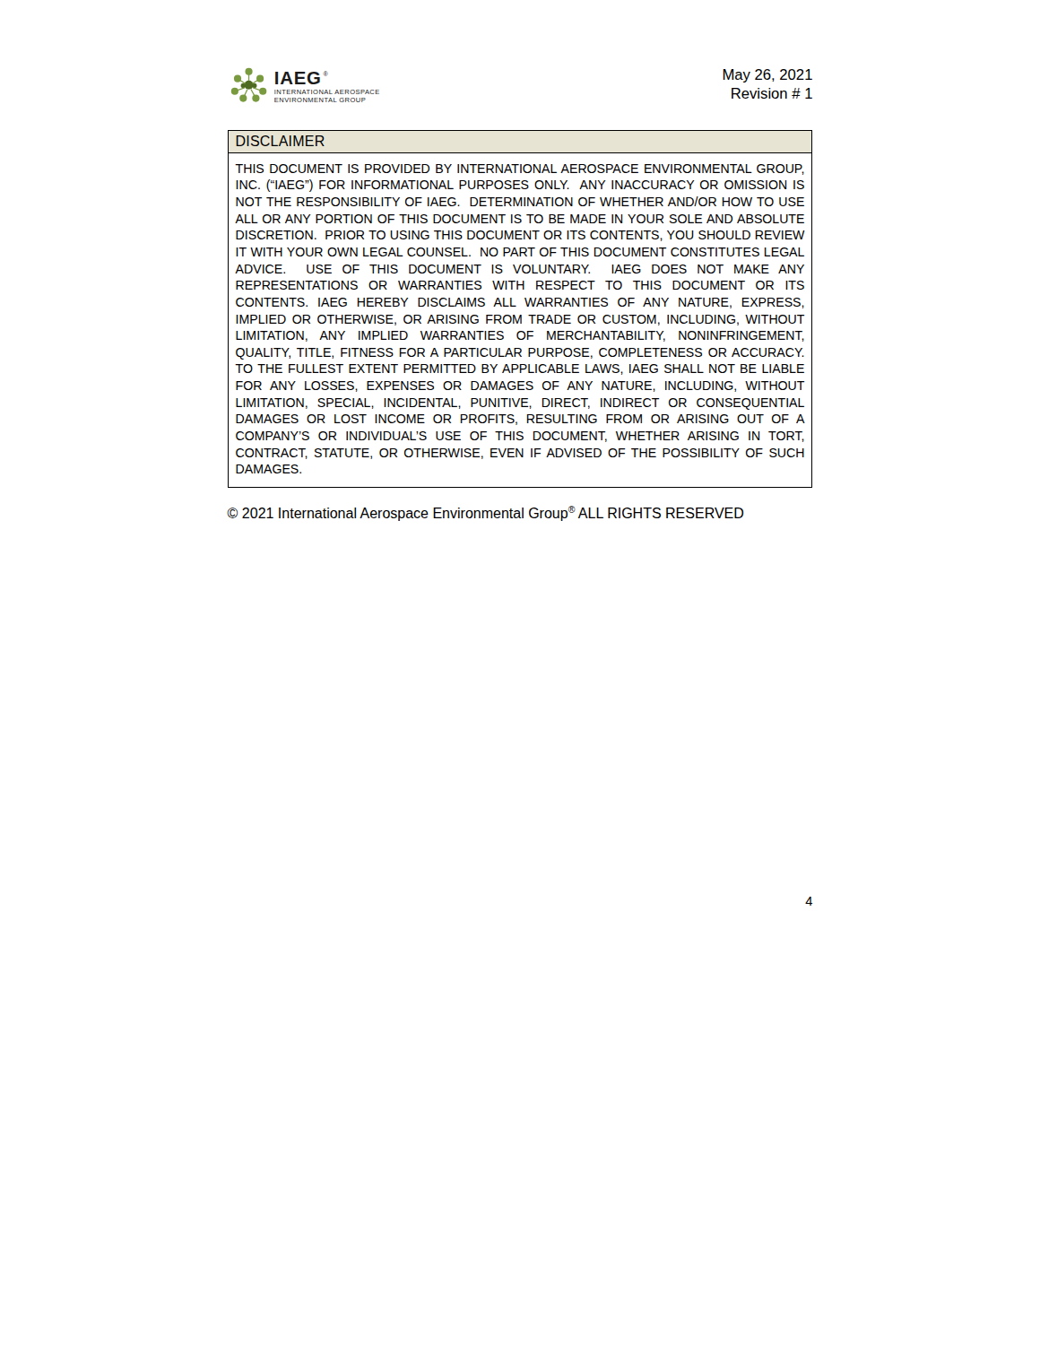IAEG ® INTERNATIONAL AEROSPACE ENVIRONMENTAL GROUP
May 26, 2021
Revision # 1
DISCLAIMER
THIS DOCUMENT IS PROVIDED BY INTERNATIONAL AEROSPACE ENVIRONMENTAL GROUP, INC. (“IAEG”) FOR INFORMATIONAL PURPOSES ONLY. ANY INACCURACY OR OMISSION IS NOT THE RESPONSIBILITY OF IAEG. DETERMINATION OF WHETHER AND/OR HOW TO USE ALL OR ANY PORTION OF THIS DOCUMENT IS TO BE MADE IN YOUR SOLE AND ABSOLUTE DISCRETION. PRIOR TO USING THIS DOCUMENT OR ITS CONTENTS, YOU SHOULD REVIEW IT WITH YOUR OWN LEGAL COUNSEL. NO PART OF THIS DOCUMENT CONSTITUTES LEGAL ADVICE. USE OF THIS DOCUMENT IS VOLUNTARY. IAEG DOES NOT MAKE ANY REPRESENTATIONS OR WARRANTIES WITH RESPECT TO THIS DOCUMENT OR ITS CONTENTS. IAEG HEREBY DISCLAIMS ALL WARRANTIES OF ANY NATURE, EXPRESS, IMPLIED OR OTHERWISE, OR ARISING FROM TRADE OR CUSTOM, INCLUDING, WITHOUT LIMITATION, ANY IMPLIED WARRANTIES OF MERCHANTABILITY, NONINFRINGEMENT, QUALITY, TITLE, FITNESS FOR A PARTICULAR PURPOSE, COMPLETENESS OR ACCURACY. TO THE FULLEST EXTENT PERMITTED BY APPLICABLE LAWS, IAEG SHALL NOT BE LIABLE FOR ANY LOSSES, EXPENSES OR DAMAGES OF ANY NATURE, INCLUDING, WITHOUT LIMITATION, SPECIAL, INCIDENTAL, PUNITIVE, DIRECT, INDIRECT OR CONSEQUENTIAL DAMAGES OR LOST INCOME OR PROFITS, RESULTING FROM OR ARISING OUT OF A COMPANY’S OR INDIVIDUAL’S USE OF THIS DOCUMENT, WHETHER ARISING IN TORT, CONTRACT, STATUTE, OR OTHERWISE, EVEN IF ADVISED OF THE POSSIBILITY OF SUCH DAMAGES.
© 2021 International Aerospace Environmental Group® ALL RIGHTS RESERVED
4